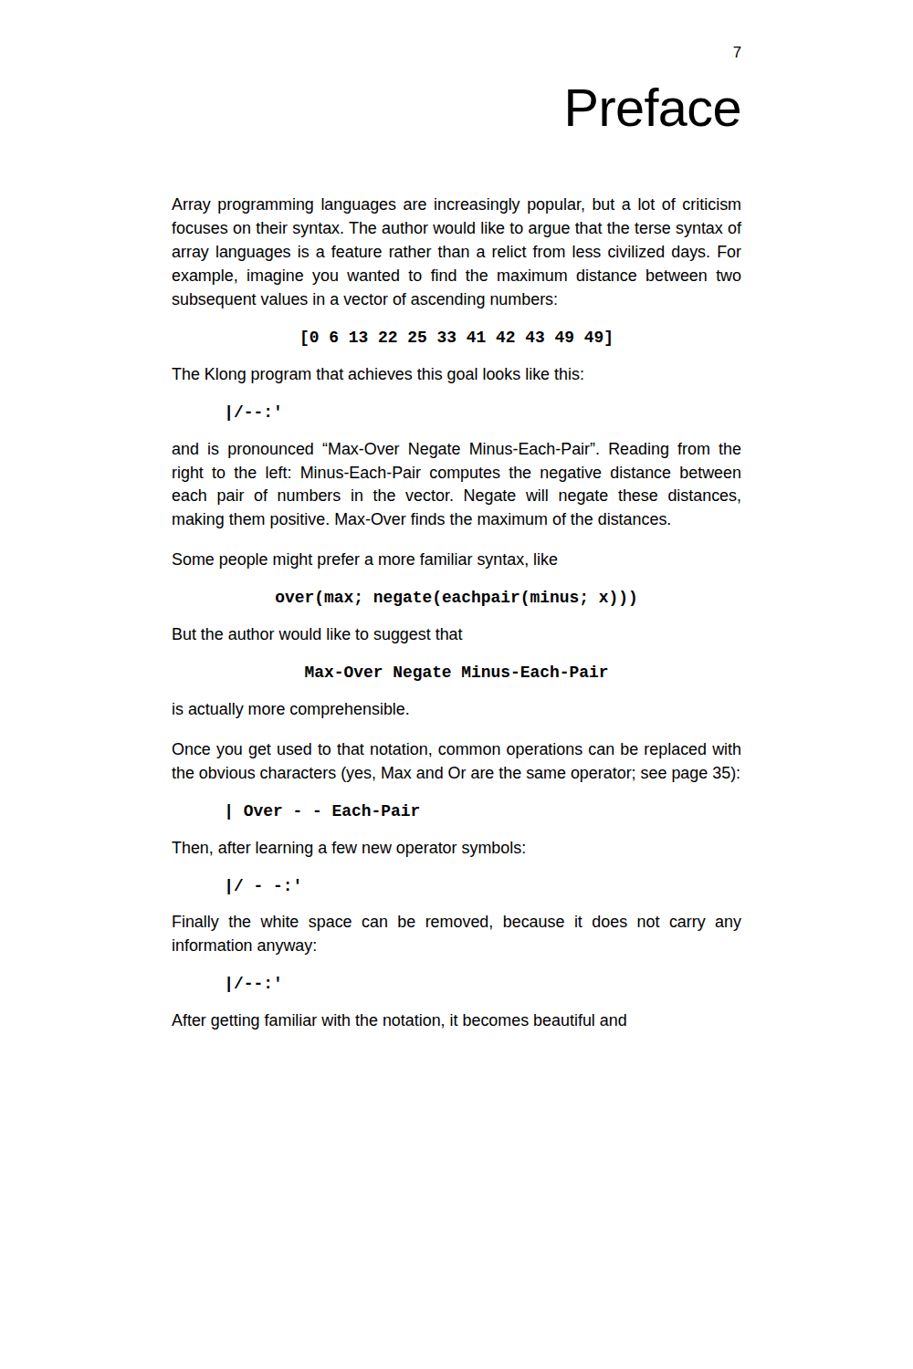7
Preface
Array programming languages are increasingly popular, but a lot of criticism focuses on their syntax. The author would like to argue that the terse syntax of array languages is a feature rather than a relict from less civilized days. For example, imagine you wanted to find the maximum distance between two subsequent values in a vector of ascending numbers:
[0 6 13 22 25 33 41 42 43 49 49]
The Klong program that achieves this goal looks like this:
|/--:'
and is pronounced “Max-Over Negate Minus-Each-Pair”. Reading from the right to the left: Minus-Each-Pair computes the negative distance between each pair of numbers in the vector. Negate will negate these distances, making them positive. Max-Over finds the maximum of the distances.
Some people might prefer a more familiar syntax, like
over(max; negate(eachpair(minus; x)))
But the author would like to suggest that
Max-Over Negate Minus-Each-Pair
is actually more comprehensible.
Once you get used to that notation, common operations can be replaced with the obvious characters (yes, Max and Or are the same operator; see page 35):
| Over - - Each-Pair
Then, after learning a few new operator symbols:
|/ - -:'
Finally the white space can be removed, because it does not carry any information anyway:
|/--:'
After getting familiar with the notation, it becomes beautiful and